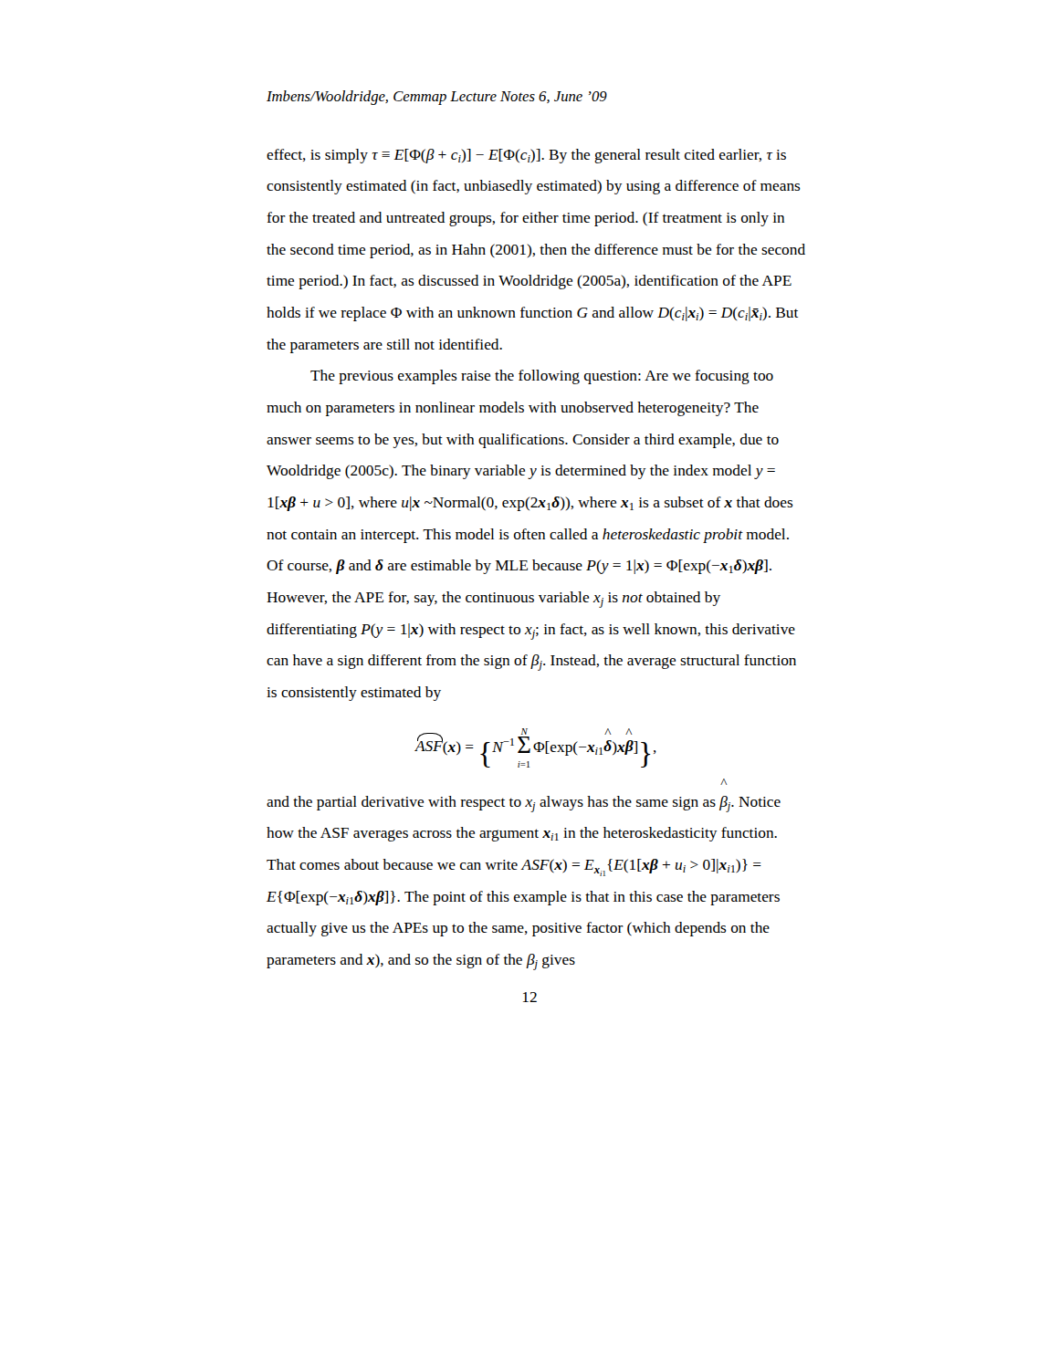Imbens/Wooldridge, Cemmap Lecture Notes 6, June ’09
effect, is simply τ ≡ E[Φ(β + ci)] − E[Φ(ci)]. By the general result cited earlier, τ is consistently estimated (in fact, unbiasedly estimated) by using a difference of means for the treated and untreated groups, for either time period. (If treatment is only in the second time period, as in Hahn (2001), then the difference must be for the second time period.) In fact, as discussed in Wooldridge (2005a), identification of the APE holds if we replace Φ with an unknown function G and allow D(ci|xi) = D(ci|x̄i). But the parameters are still not identified.
The previous examples raise the following question: Are we focusing too much on parameters in nonlinear models with unobserved heterogeneity? The answer seems to be yes, but with qualifications. Consider a third example, due to Wooldridge (2005c). The binary variable y is determined by the index model y = 1[xβ + u > 0], where u|x ~Normal(0, exp(2x1δ)), where x1 is a subset of x that does not contain an intercept. This model is often called a heteroskedastic probit model. Of course, β and δ are estimable by MLE because P(y = 1|x) = Φ[exp(−x1δ)xβ]. However, the APE for, say, the continuous variable xj is not obtained by differentiating P(y = 1|x) with respect to xj; in fact, as is well known, this derivative can have a sign different from the sign of βj. Instead, the average structural function is consistently estimated by
ASF(x) = {N−1NΣi=1 Φ[exp(−xi1δ)xβ]},
and the partial derivative with respect to xj always has the same sign as βj. Notice how the ASF averages across the argument xi1 in the heteroskedasticity function. That comes about because we can write ASF(x) = Exi1{E(1[xβ + ui > 0]|xi1)} = E{Φ[exp(−xi1δ)xβ]}. The point of this example is that in this case the parameters actually give us the APEs up to the same, positive factor (which depends on the parameters and x), and so the sign of the βj gives
12